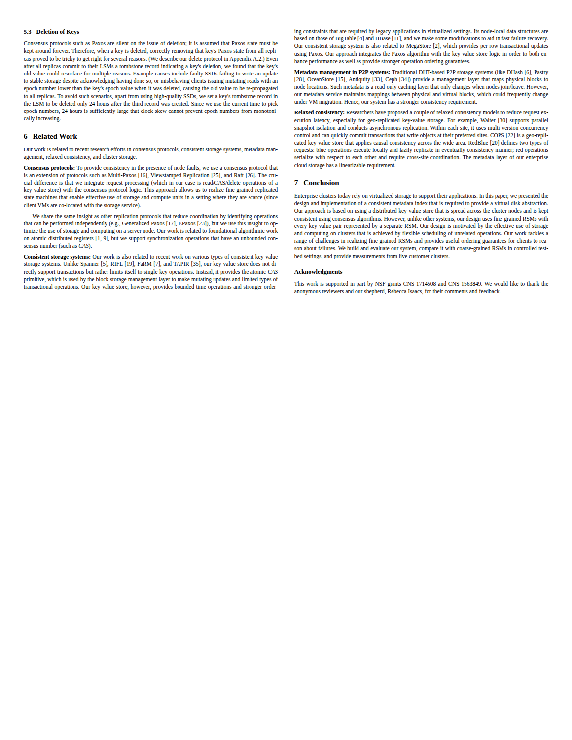5.3 Deletion of Keys
Consensus protocols such as Paxos are silent on the issue of deletion; it is assumed that Paxos state must be kept around forever. Therefore, when a key is deleted, correctly removing that key's Paxos state from all replicas proved to be tricky to get right for several reasons. (We describe our delete protocol in Appendix A.2.) Even after all replicas commit to their LSMs a tombstone record indicating a key's deletion, we found that the key's old value could resurface for multiple reasons. Example causes include faulty SSDs failing to write an update to stable storage despite acknowledging having done so, or misbehaving clients issuing mutating reads with an epoch number lower than the key's epoch value when it was deleted, causing the old value to be re-propagated to all replicas. To avoid such scenarios, apart from using high-quality SSDs, we set a key's tombstone record in the LSM to be deleted only 24 hours after the third record was created. Since we use the current time to pick epoch numbers, 24 hours is sufficiently large that clock skew cannot prevent epoch numbers from monotonically increasing.
6 Related Work
Our work is related to recent research efforts in consensus protocols, consistent storage systems, metadata management, relaxed consistency, and cluster storage.
Consensus protocols:
To provide consistency in the presence of node faults, we use a consensus protocol that is an extension of protocols such as Multi-Paxos [16], Viewstamped Replication [25], and Raft [26]. The crucial difference is that we integrate request processing (which in our case is read/CAS/delete operations of a key-value store) with the consensus protocol logic. This approach allows us to realize fine-grained replicated state machines that enable effective use of storage and compute units in a setting where they are scarce (since client VMs are co-located with the storage service).
We share the same insight as other replication protocols that reduce coordination by identifying operations that can be performed independently (e.g., Generalized Paxos [17], EPaxos [23]), but we use this insight to optimize the use of storage and computing on a server node. Our work is related to foundational algorithmic work on atomic distributed registers [1, 9], but we support synchronization operations that have an unbounded consensus number (such as CAS).
Consistent storage systems:
Our work is also related to recent work on various types of consistent key-value storage systems. Unlike Spanner [5], RIFL [19], FaRM [7], and TAPIR [35], our key-value store does not directly support transactions but rather limits itself to single key operations. Instead, it provides the atomic CAS primitive, which is used by the block storage management layer to make mutating updates and limited types of transactional operations. Our key-value store, however, provides bounded time operations and stronger ordering constraints that are required by legacy applications in virtualized settings. Its node-local data structures are based on those of BigTable [4] and HBase [11], and we make some modifications to aid in fast failure recovery. Our consistent storage system is also related to MegaStore [2], which provides per-row transactional updates using Paxos. Our approach integrates the Paxos algorithm with the key-value store logic in order to both enhance performance as well as provide stronger operation ordering guarantees.
Metadata management in P2P systems:
Traditional DHT-based P2P storage systems (like DHash [6], Pastry [28], OceanStore [15], Antiquity [33], Ceph [34]) provide a management layer that maps physical blocks to node locations. Such metadata is a read-only caching layer that only changes when nodes join/leave. However, our metadata service maintains mappings between physical and virtual blocks, which could frequently change under VM migration. Hence, our system has a stronger consistency requirement.
Relaxed consistency:
Researchers have proposed a couple of relaxed consistency models to reduce request execution latency, especially for geo-replicated key-value storage. For example, Walter [30] supports parallel snapshot isolation and conducts asynchronous replication. Within each site, it uses multi-version concurrency control and can quickly commit transactions that write objects at their preferred sites. COPS [22] is a geo-replicated key-value store that applies causal consistency across the wide area. RedBlue [20] defines two types of requests: blue operations execute locally and lazily replicate in eventually consistency manner; red operations serialize with respect to each other and require cross-site coordination. The metadata layer of our enterprise cloud storage has a linearizable requirement.
7 Conclusion
Enterprise clusters today rely on virtualized storage to support their applications. In this paper, we presented the design and implementation of a consistent metadata index that is required to provide a virtual disk abstraction. Our approach is based on using a distributed key-value store that is spread across the cluster nodes and is kept consistent using consensus algorithms. However, unlike other systems, our design uses fine-grained RSMs with every key-value pair represented by a separate RSM. Our design is motivated by the effective use of storage and computing on clusters that is achieved by flexible scheduling of unrelated operations. Our work tackles a range of challenges in realizing fine-grained RSMs and provides useful ordering guarantees for clients to reason about failures. We build and evaluate our system, compare it with coarse-grained RSMs in controlled testbed settings, and provide measurements from live customer clusters.
Acknowledgments
This work is supported in part by NSF grants CNS-1714508 and CNS-1563849. We would like to thank the anonymous reviewers and our shepherd, Rebecca Isaacs, for their comments and feedback.